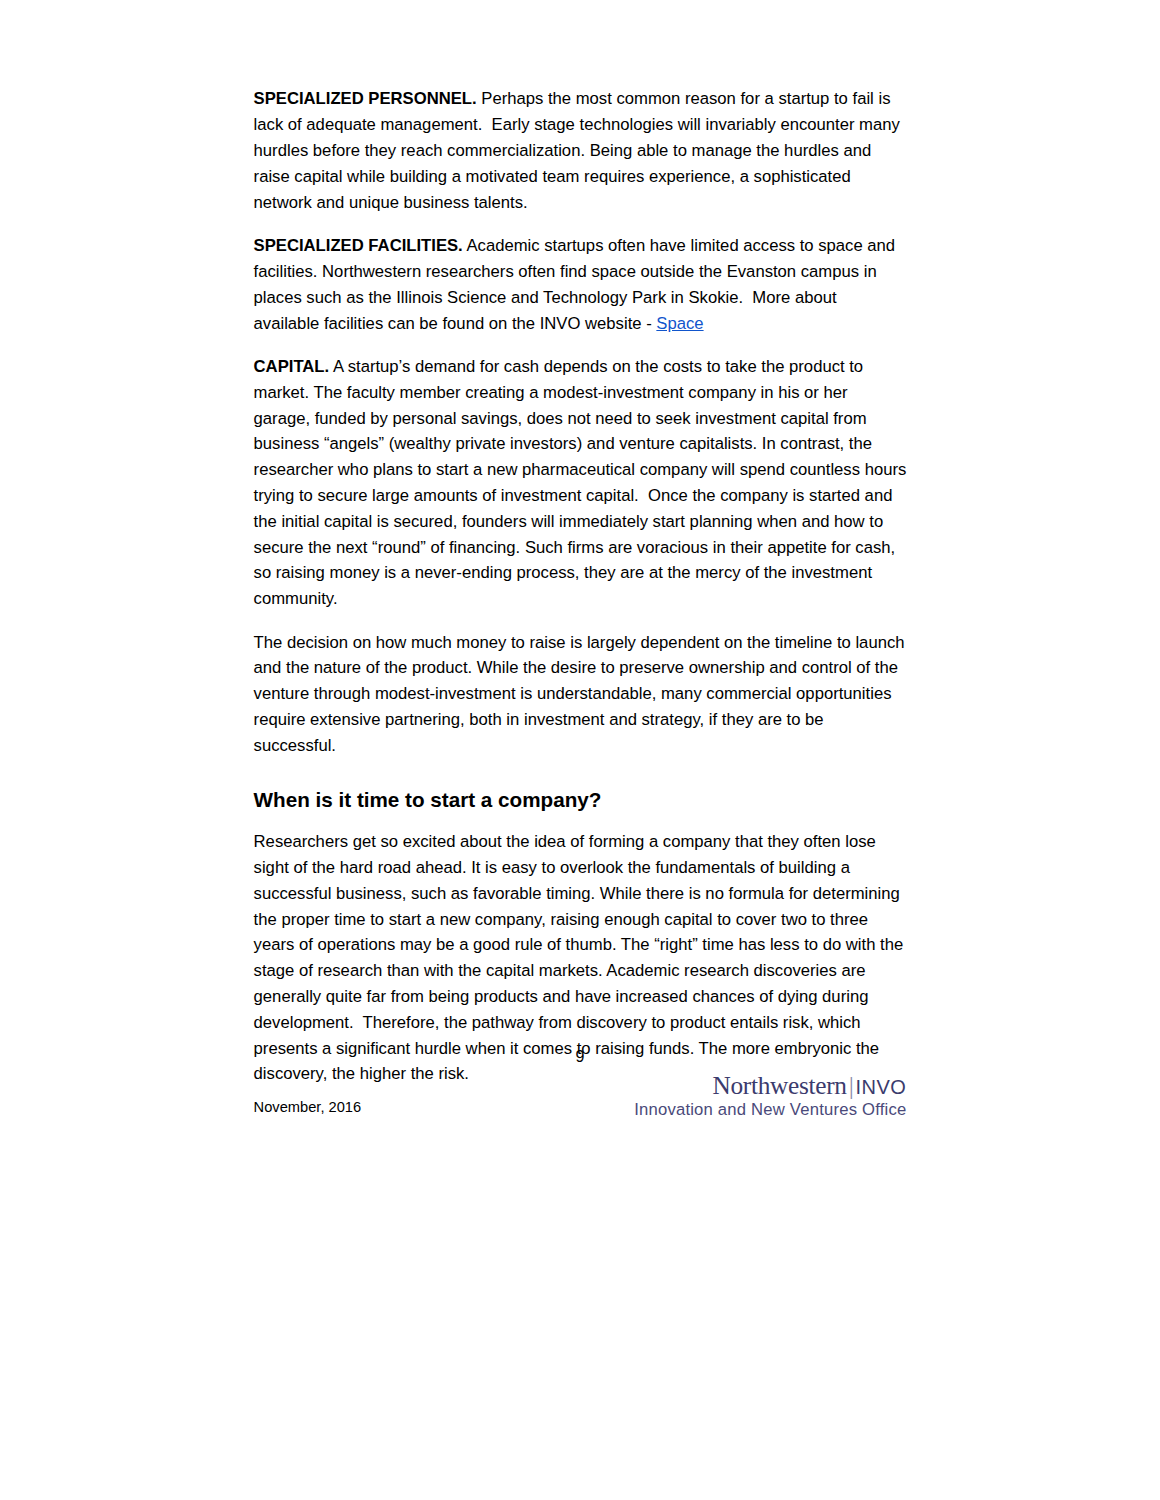SPECIALIZED PERSONNEL. Perhaps the most common reason for a startup to fail is lack of adequate management. Early stage technologies will invariably encounter many hurdles before they reach commercialization. Being able to manage the hurdles and raise capital while building a motivated team requires experience, a sophisticated network and unique business talents.
SPECIALIZED FACILITIES. Academic startups often have limited access to space and facilities. Northwestern researchers often find space outside the Evanston campus in places such as the Illinois Science and Technology Park in Skokie. More about available facilities can be found on the INVO website - Space
CAPITAL. A startup’s demand for cash depends on the costs to take the product to market. The faculty member creating a modest-investment company in his or her garage, funded by personal savings, does not need to seek investment capital from business “angels” (wealthy private investors) and venture capitalists. In contrast, the researcher who plans to start a new pharmaceutical company will spend countless hours trying to secure large amounts of investment capital. Once the company is started and the initial capital is secured, founders will immediately start planning when and how to secure the next “round” of financing. Such firms are voracious in their appetite for cash, so raising money is a never-ending process, they are at the mercy of the investment community.
The decision on how much money to raise is largely dependent on the timeline to launch and the nature of the product. While the desire to preserve ownership and control of the venture through modest-investment is understandable, many commercial opportunities require extensive partnering, both in investment and strategy, if they are to be successful.
When is it time to start a company?
Researchers get so excited about the idea of forming a company that they often lose sight of the hard road ahead. It is easy to overlook the fundamentals of building a successful business, such as favorable timing. While there is no formula for determining the proper time to start a new company, raising enough capital to cover two to three years of operations may be a good rule of thumb. The “right” time has less to do with the stage of research than with the capital markets. Academic research discoveries are generally quite far from being products and have increased chances of dying during development. Therefore, the pathway from discovery to product entails risk, which presents a significant hurdle when it comes to raising funds. The more embryonic the discovery, the higher the risk.
9
November, 2016
Northwestern|INVO
Innovation and New Ventures Office